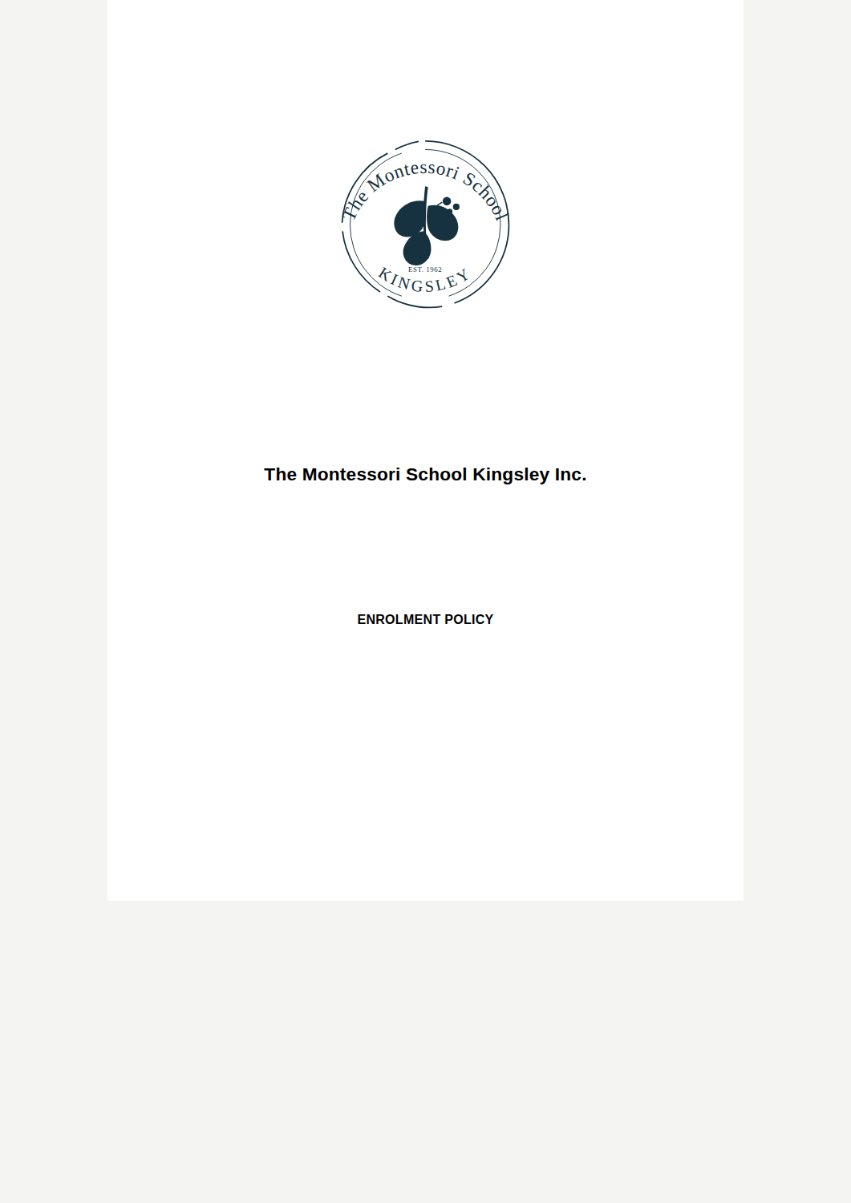The Montessori School KINGSLEY EST. 1962
The Montessori School Kingsley Inc.
ENROLMENT POLICY